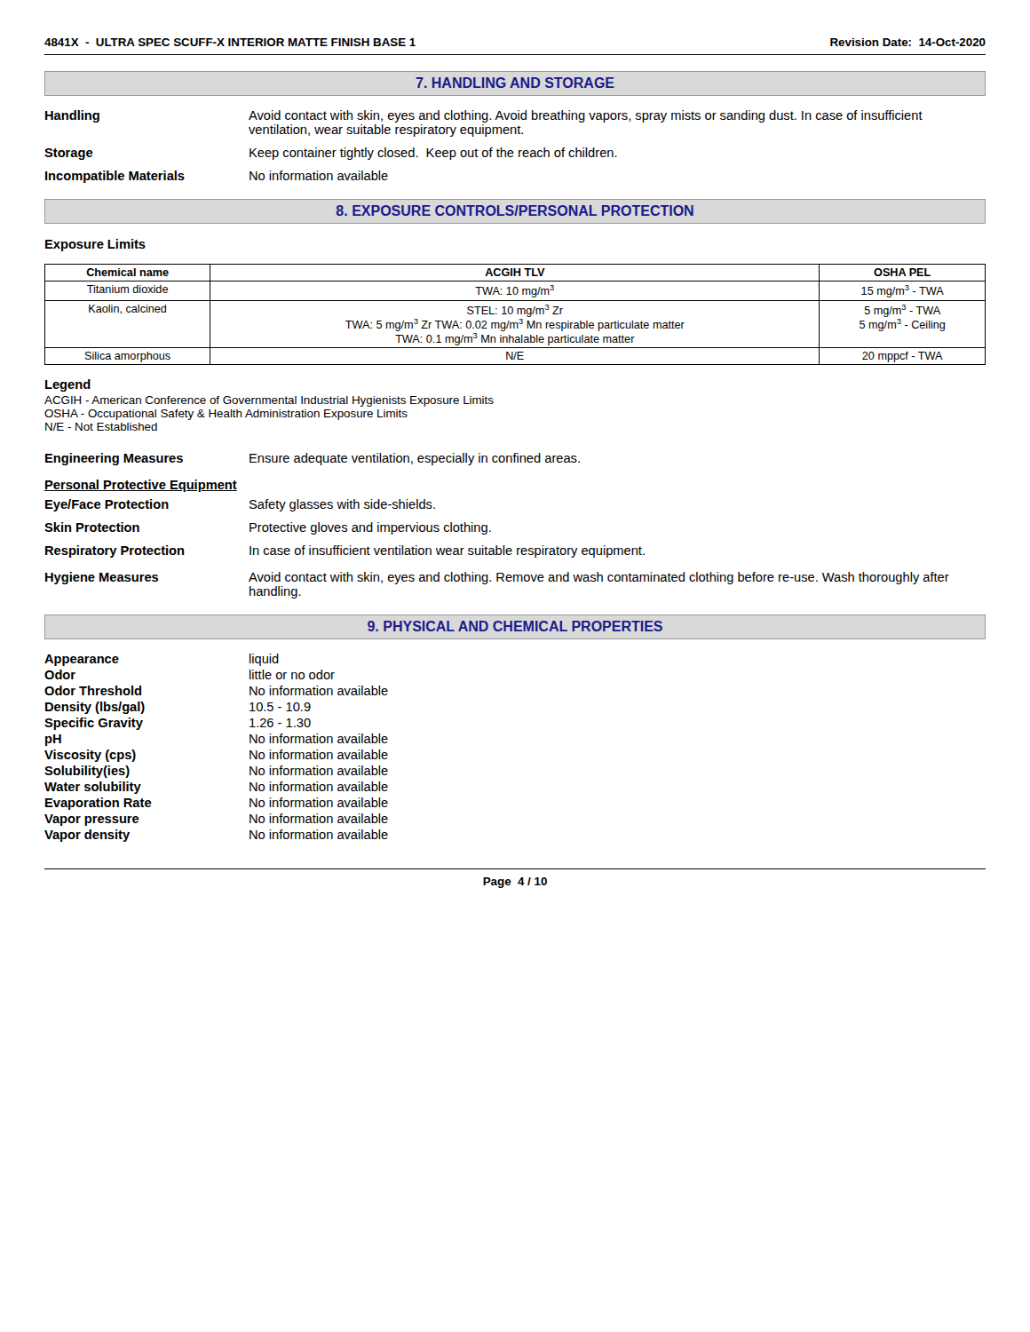4841X - ULTRA SPEC SCUFF-X INTERIOR MATTE FINISH BASE 1
Revision Date: 14-Oct-2020
7. HANDLING AND STORAGE
Handling
Avoid contact with skin, eyes and clothing. Avoid breathing vapors, spray mists or sanding dust. In case of insufficient ventilation, wear suitable respiratory equipment.
Storage
Keep container tightly closed. Keep out of the reach of children.
Incompatible Materials
No information available
8. EXPOSURE CONTROLS/PERSONAL PROTECTION
Exposure Limits
| Chemical name | ACGIH TLV | OSHA PEL |
| --- | --- | --- |
| Titanium dioxide | TWA: 10 mg/m 3 | 15 mg/m 3 - TWA |
| Kaolin, calcined | STEL: 10 mg/m 3 Zr TWA: 5 mg/m 3 Zr TWA: 0.02 mg/m 3 Mn respirable particulate matter TWA: 0.1 mg/m 3 Mn inhalable particulate matter | 5 mg/m 3 - TWA 5 mg/m 3 - Ceiling |
| Silica amorphous | N/E | 20 mppcf - TWA |
Legend
ACGIH - American Conference of Governmental Industrial Hygienists Exposure Limits
OSHA - Occupational Safety & Health Administration Exposure Limits
N/E - Not Established
Engineering Measures
Ensure adequate ventilation, especially in confined areas.
Personal Protective Equipment
Eye/Face Protection
Safety glasses with side-shields.
Skin Protection
Protective gloves and impervious clothing.
Respiratory Protection
In case of insufficient ventilation wear suitable respiratory equipment.
Hygiene Measures
Avoid contact with skin, eyes and clothing. Remove and wash contaminated clothing before re-use. Wash thoroughly after handling.
9. PHYSICAL AND CHEMICAL PROPERTIES
Appearance
liquid
Odor
little or no odor
Odor Threshold
No information available
Density (lbs/gal)
10.5 - 10.9
Specific Gravity
1.26 - 1.30
pH
No information available
Viscosity (cps)
No information available
Solubility(ies)
No information available
Water solubility
No information available
Evaporation Rate
No information available
Vapor pressure
No information available
Vapor density
No information available
Page 4 / 10